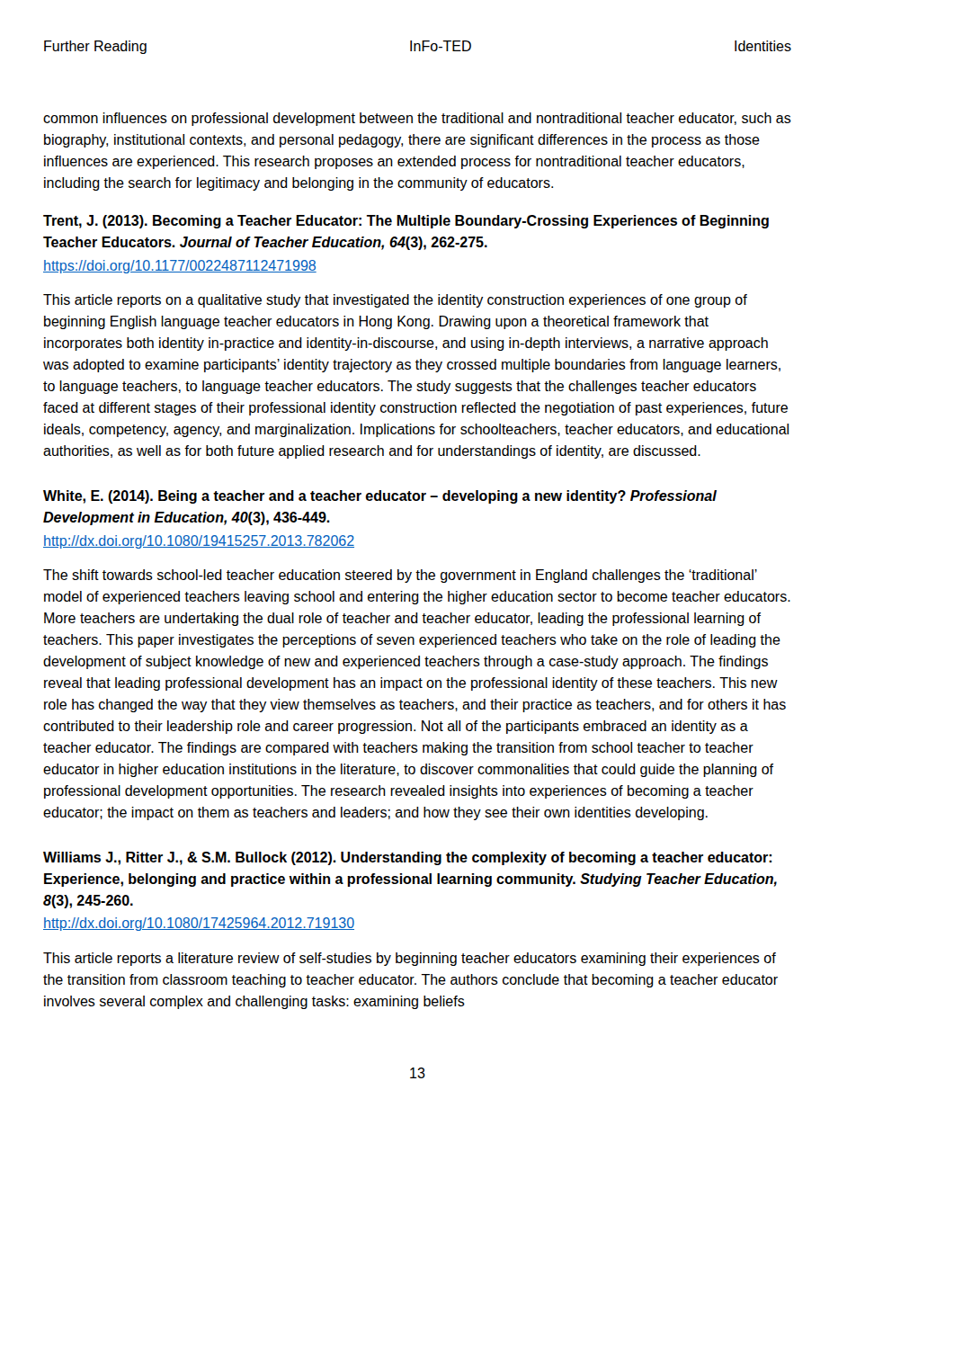Further Reading InFo-TED Identities
common influences on professional development between the traditional and nontraditional teacher educator, such as biography, institutional contexts, and personal pedagogy, there are significant differences in the process as those influences are experienced. This research proposes an extended process for nontraditional teacher educators, including the search for legitimacy and belonging in the community of educators.
Trent, J. (2013). Becoming a Teacher Educator: The Multiple Boundary-Crossing Experiences of Beginning Teacher Educators. Journal of Teacher Education, 64(3), 262-275.
https://doi.org/10.1177/0022487112471998
This article reports on a qualitative study that investigated the identity construction experiences of one group of beginning English language teacher educators in Hong Kong. Drawing upon a theoretical framework that incorporates both identity in-practice and identity-in-discourse, and using in-depth interviews, a narrative approach was adopted to examine participants’ identity trajectory as they crossed multiple boundaries from language learners, to language teachers, to language teacher educators. The study suggests that the challenges teacher educators faced at different stages of their professional identity construction reflected the negotiation of past experiences, future ideals, competency, agency, and marginalization. Implications for schoolteachers, teacher educators, and educational authorities, as well as for both future applied research and for understandings of identity, are discussed.
White, E. (2014). Being a teacher and a teacher educator – developing a new identity? Professional Development in Education, 40(3), 436-449.
http://dx.doi.org/10.1080/19415257.2013.782062
The shift towards school-led teacher education steered by the government in England challenges the ‘traditional’ model of experienced teachers leaving school and entering the higher education sector to become teacher educators. More teachers are undertaking the dual role of teacher and teacher educator, leading the professional learning of teachers. This paper investigates the perceptions of seven experienced teachers who take on the role of leading the development of subject knowledge of new and experienced teachers through a case-study approach. The findings reveal that leading professional development has an impact on the professional identity of these teachers. This new role has changed the way that they view themselves as teachers, and their practice as teachers, and for others it has contributed to their leadership role and career progression. Not all of the participants embraced an identity as a teacher educator. The findings are compared with teachers making the transition from school teacher to teacher educator in higher education institutions in the literature, to discover commonalities that could guide the planning of professional development opportunities. The research revealed insights into experiences of becoming a teacher educator; the impact on them as teachers and leaders; and how they see their own identities developing.
Williams J., Ritter J., & S.M. Bullock (2012). Understanding the complexity of becoming a teacher educator: Experience, belonging and practice within a professional learning community. Studying Teacher Education, 8(3), 245-260.
http://dx.doi.org/10.1080/17425964.2012.719130
This article reports a literature review of self-studies by beginning teacher educators examining their experiences of the transition from classroom teaching to teacher educator. The authors conclude that becoming a teacher educator involves several complex and challenging tasks: examining beliefs
13